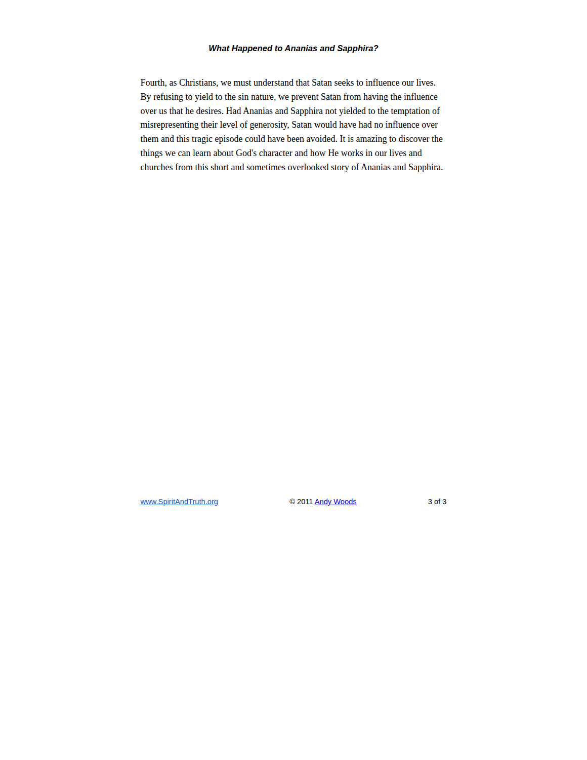What Happened to Ananias and Sapphira?
Fourth, as Christians, we must understand that Satan seeks to influence our lives. By refusing to yield to the sin nature, we prevent Satan from having the influence over us that he desires. Had Ananias and Sapphira not yielded to the temptation of misrepresenting their level of generosity, Satan would have had no influence over them and this tragic episode could have been avoided. It is amazing to discover the things we can learn about God's character and how He works in our lives and churches from this short and sometimes overlooked story of Ananias and Sapphira.
www.SpiritAndTruth.org
© 2011 Andy Woods
3 of 3